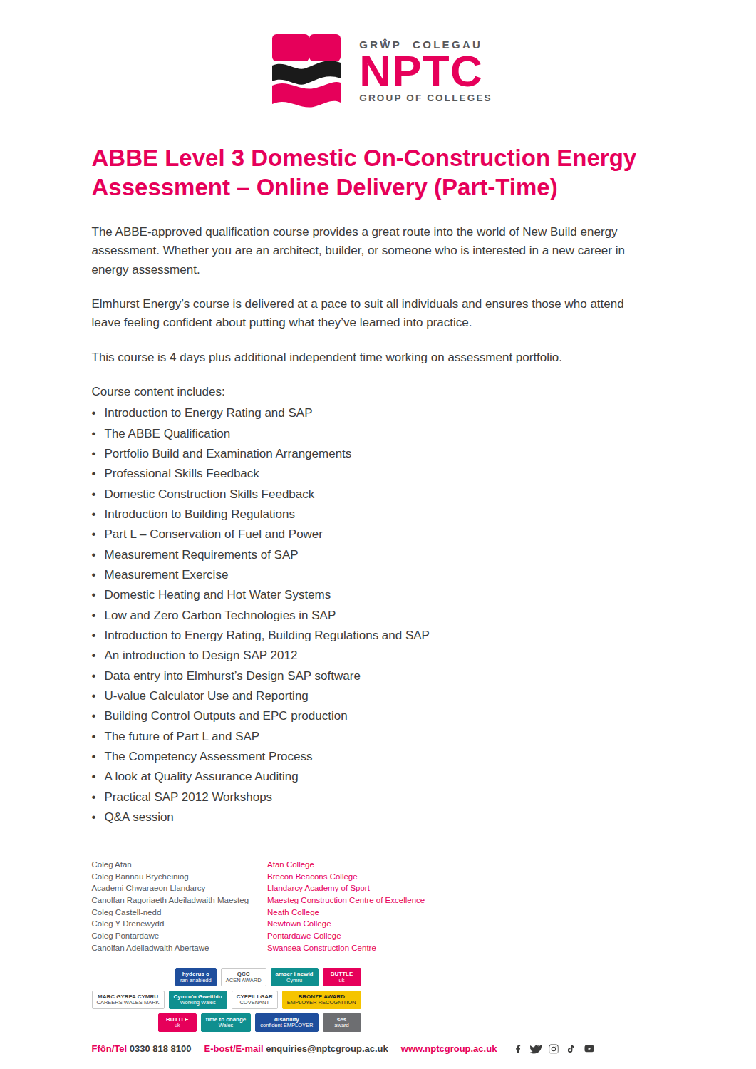GRŴP COLEGAU
NPTC
GROUP OF COLLEGES
ABBE Level 3 Domestic On-Construction Energy Assessment – Online Delivery (Part-Time)
The ABBE-approved qualification course provides a great route into the world of New Build energy assessment. Whether you are an architect, builder, or someone who is interested in a new career in energy assessment.
Elmhurst Energy’s course is delivered at a pace to suit all individuals and ensures those who attend leave feeling confident about putting what they’ve learned into practice.
This course is 4 days plus additional independent time working on assessment portfolio.
Course content includes:
Introduction to Energy Rating and SAP
The ABBE Qualification
Portfolio Build and Examination Arrangements
Professional Skills Feedback
Domestic Construction Skills Feedback
Introduction to Building Regulations
Part L – Conservation of Fuel and Power
Measurement Requirements of SAP
Measurement Exercise
Domestic Heating and Hot Water Systems
Low and Zero Carbon Technologies in SAP
Introduction to Energy Rating, Building Regulations and SAP
An introduction to Design SAP 2012
Data entry into Elmhurst’s Design SAP software
U-value Calculator Use and Reporting
Building Control Outputs and EPC production
The future of Part L and SAP
The Competency Assessment Process
A look at Quality Assurance Auditing
Practical SAP 2012 Workshops
Q&A session
Coleg Afan
Coleg Bannau Brycheiniog
Academi Chwaraeon Llandarcy
Canolfan Ragoriaeth Adeiladwaith Maesteg
Coleg Castell-nedd
Coleg Y Drenewydd
Coleg Pontardawe
Canolfan Adeiladwaith Abertawe
Afan College
Brecon Beacons College
Llandarcy Academy of Sport
Maesteg Construction Centre of Excellence
Neath College
Newtown College
Pontardawe College
Swansea Construction Centre
hyderus oran anabledd QCCACEN AWARD amser i newid Cymru BUTTLEuk
MARC GYRFA CYMRUCAREERS WALES MARK Cymru'n Gweithio Working Wales CYFEILLGARCOVENANT BRONZE AWARDEMPLOYER RECOGNITION
BUTTLEuk time to change Wales disabilityconfident EMPLOYER sesaward
Ffôn/Tel 0330 818 8100 E-bost/E-mail enquiries@nptcgroup.ac.uk www.nptcgroup.ac.uk